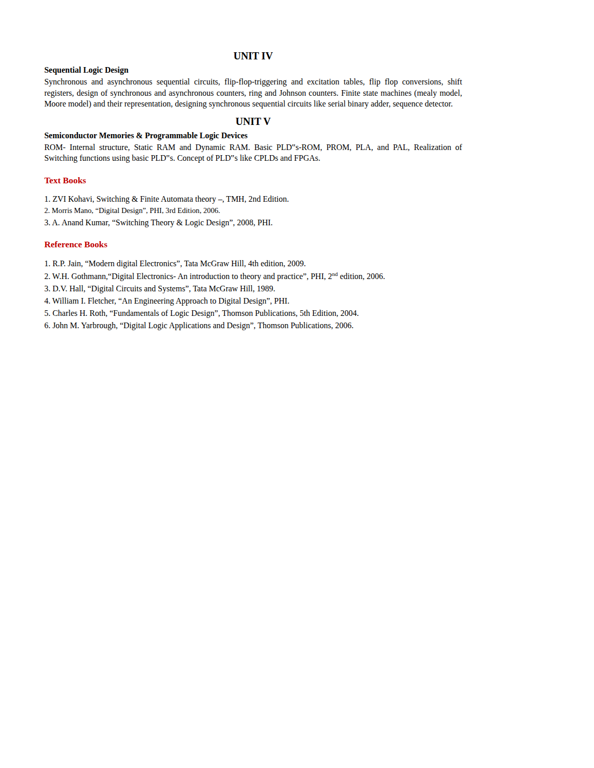UNIT IV
Sequential Logic Design
Synchronous and asynchronous sequential circuits, flip-flop-triggering and excitation tables, flip flop conversions, shift registers, design of synchronous and asynchronous counters, ring and Johnson counters. Finite state machines (mealy model, Moore model) and their representation, designing synchronous sequential circuits like serial binary adder, sequence detector.
UNIT V
Semiconductor Memories & Programmable Logic Devices
ROM- Internal structure, Static RAM and Dynamic RAM. Basic PLD‟s-ROM, PROM, PLA, and PAL, Realization of Switching functions using basic PLD‟s. Concept of PLD‟s like CPLDs and FPGAs.
Text Books
1. ZVI Kohavi, Switching & Finite Automata theory –, TMH, 2nd Edition.
2. Morris Mano, “Digital Design”, PHI, 3rd Edition, 2006.
3. A. Anand Kumar, “Switching Theory & Logic Design”, 2008, PHI.
Reference Books
1. R.P. Jain, “Modern digital Electronics”, Tata McGraw Hill, 4th edition, 2009.
2. W.H. Gothmann,“Digital Electronics- An introduction to theory and practice”, PHI, 2nd edition, 2006.
3. D.V. Hall, “Digital Circuits and Systems”, Tata McGraw Hill, 1989.
4. William I. Fletcher, “An Engineering Approach to Digital Design”, PHI.
5. Charles H. Roth, “Fundamentals of Logic Design”, Thomson Publications, 5th Edition, 2004.
6. John M. Yarbrough, “Digital Logic Applications and Design”, Thomson Publications, 2006.